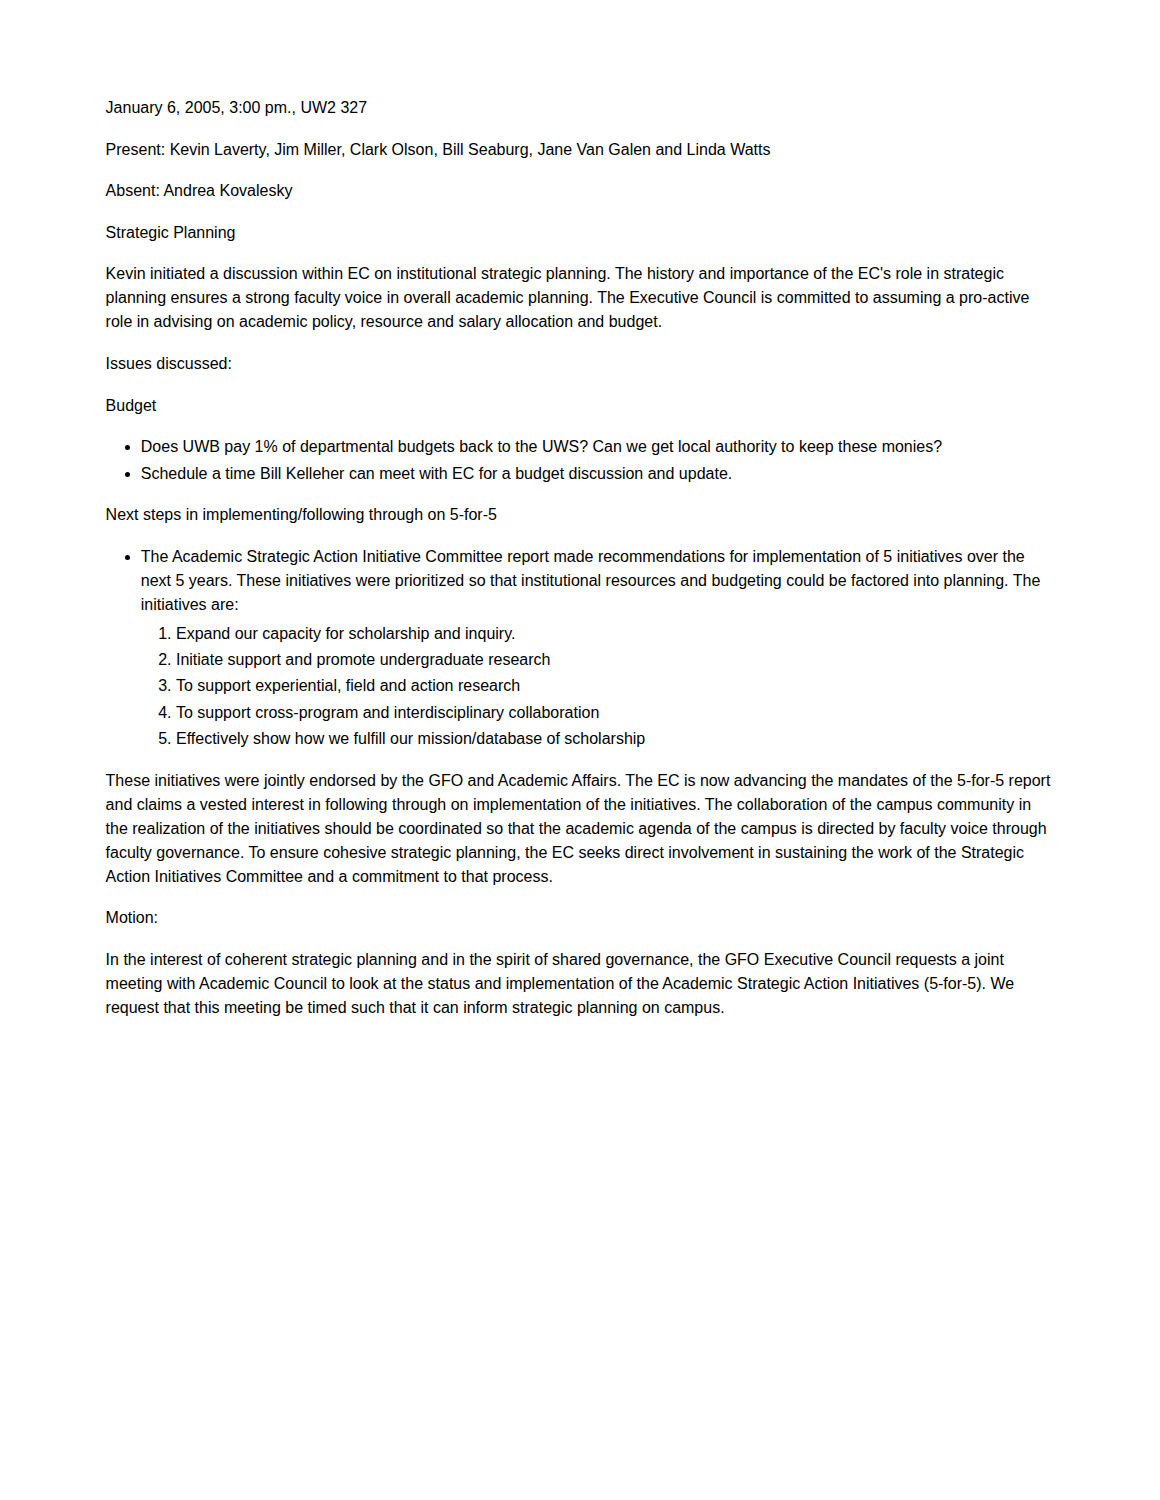January 6, 2005, 3:00 pm., UW2 327
Present: Kevin Laverty, Jim Miller, Clark Olson, Bill Seaburg, Jane Van Galen and Linda Watts
Absent: Andrea Kovalesky
Strategic Planning
Kevin initiated a discussion within EC on institutional strategic planning. The history and importance of the EC's role in strategic planning ensures a strong faculty voice in overall academic planning. The Executive Council is committed to assuming a pro-active role in advising on academic policy, resource and salary allocation and budget.
Issues discussed:
Budget
Does UWB pay 1% of departmental budgets back to the UWS? Can we get local authority to keep these monies?
Schedule a time Bill Kelleher can meet with EC for a budget discussion and update.
Next steps in implementing/following through on 5-for-5
The Academic Strategic Action Initiative Committee report made recommendations for implementation of 5 initiatives over the next 5 years. These initiatives were prioritized so that institutional resources and budgeting could be factored into planning. The initiatives are:
Expand our capacity for scholarship and inquiry.
Initiate support and promote undergraduate research
To support experiential, field and action research
To support cross-program and interdisciplinary collaboration
Effectively show how we fulfill our mission/database of scholarship
These initiatives were jointly endorsed by the GFO and Academic Affairs. The EC is now advancing the mandates of the 5-for-5 report and claims a vested interest in following through on implementation of the initiatives. The collaboration of the campus community in the realization of the initiatives should be coordinated so that the academic agenda of the campus is directed by faculty voice through faculty governance. To ensure cohesive strategic planning, the EC seeks direct involvement in sustaining the work of the Strategic Action Initiatives Committee and a commitment to that process.
Motion:
In the interest of coherent strategic planning and in the spirit of shared governance, the GFO Executive Council requests a joint meeting with Academic Council to look at the status and implementation of the Academic Strategic Action Initiatives (5-for-5). We request that this meeting be timed such that it can inform strategic planning on campus.